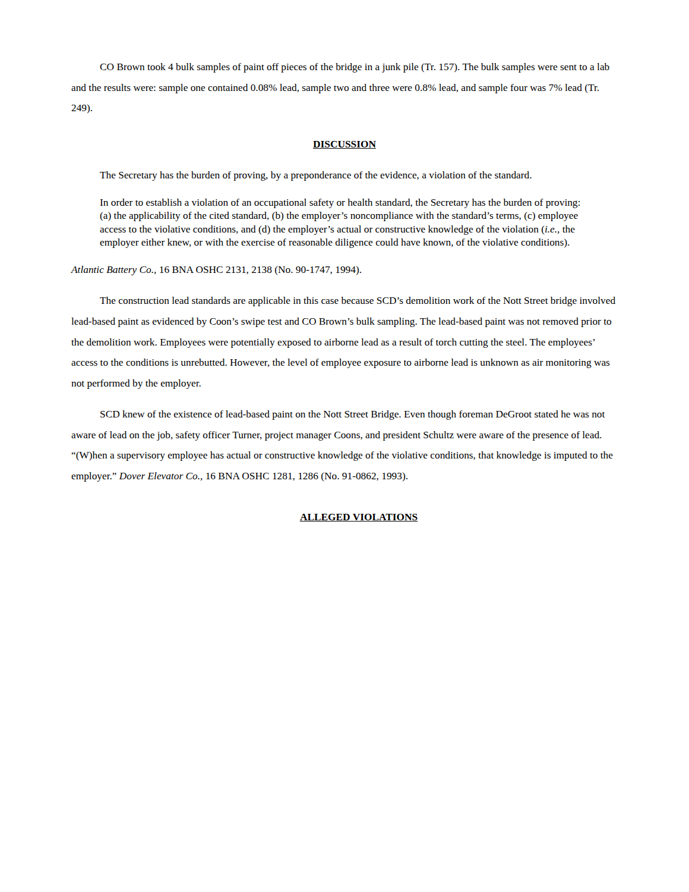CO Brown took 4 bulk samples of paint off pieces of the bridge in a junk pile (Tr. 157). The bulk samples were sent to a lab and the results were: sample one contained 0.08% lead, sample two and three were 0.8% lead, and sample four was 7% lead (Tr. 249).
DISCUSSION
The Secretary has the burden of proving, by a preponderance of the evidence, a violation of the standard.
In order to establish a violation of an occupational safety or health standard, the Secretary has the burden of proving: (a) the applicability of the cited standard, (b) the employer’s noncompliance with the standard’s terms, (c) employee access to the violative conditions, and (d) the employer’s actual or constructive knowledge of the violation (i.e., the employer either knew, or with the exercise of reasonable diligence could have known, of the violative conditions).
Atlantic Battery Co., 16 BNA OSHC 2131, 2138 (No. 90-1747, 1994).
The construction lead standards are applicable in this case because SCD’s demolition work of the Nott Street bridge involved lead-based paint as evidenced by Coon’s swipe test and CO Brown’s bulk sampling. The lead-based paint was not removed prior to the demolition work. Employees were potentially exposed to airborne lead as a result of torch cutting the steel. The employees’ access to the conditions is unrebutted. However, the level of employee exposure to airborne lead is unknown as air monitoring was not performed by the employer.
SCD knew of the existence of lead-based paint on the Nott Street Bridge. Even though foreman DeGroot stated he was not aware of lead on the job, safety officer Turner, project manager Coons, and president Schultz were aware of the presence of lead. “(W)hen a supervisory employee has actual or constructive knowledge of the violative conditions, that knowledge is imputed to the employer.” Dover Elevator Co., 16 BNA OSHC 1281, 1286 (No. 91-0862, 1993).
ALLEGED VIOLATIONS